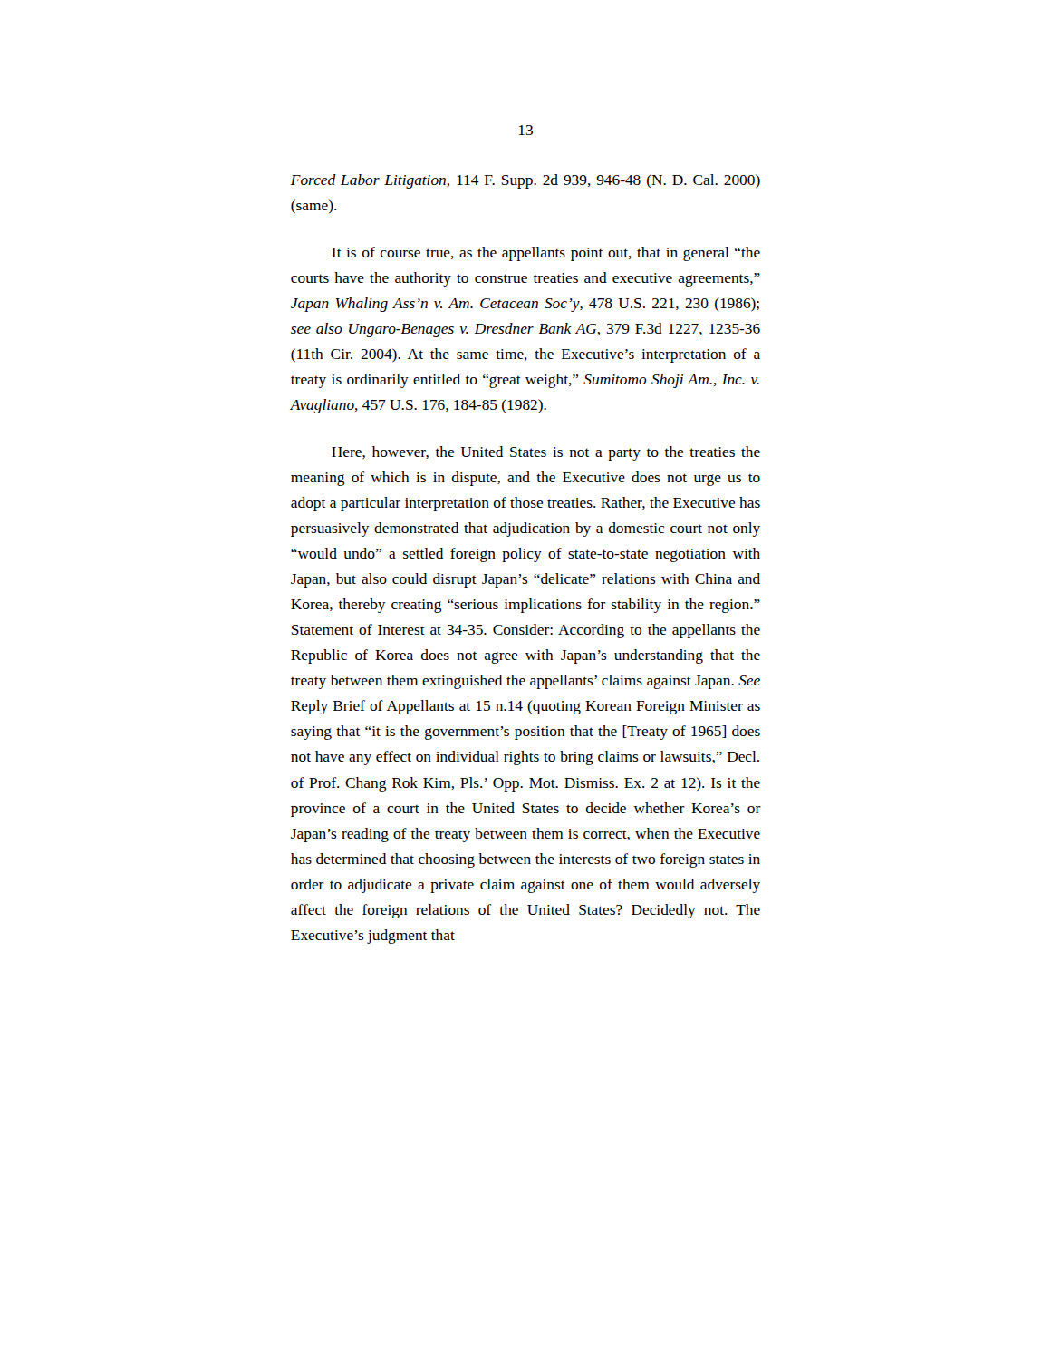13
Forced Labor Litigation, 114 F. Supp. 2d 939, 946-48 (N. D. Cal. 2000) (same).
It is of course true, as the appellants point out, that in general “the courts have the authority to construe treaties and executive agreements,” Japan Whaling Ass’n v. Am. Cetacean Soc’y, 478 U.S. 221, 230 (1986); see also Ungaro-Benages v. Dresdner Bank AG, 379 F.3d 1227, 1235-36 (11th Cir. 2004). At the same time, the Executive’s interpretation of a treaty is ordinarily entitled to “great weight,” Sumitomo Shoji Am., Inc. v. Avagliano, 457 U.S. 176, 184-85 (1982).
Here, however, the United States is not a party to the treaties the meaning of which is in dispute, and the Executive does not urge us to adopt a particular interpretation of those treaties. Rather, the Executive has persuasively demonstrated that adjudication by a domestic court not only “would undo” a settled foreign policy of state-to-state negotiation with Japan, but also could disrupt Japan’s “delicate” relations with China and Korea, thereby creating “serious implications for stability in the region.” Statement of Interest at 34-35. Consider: According to the appellants the Republic of Korea does not agree with Japan’s understanding that the treaty between them extinguished the appellants’ claims against Japan. See Reply Brief of Appellants at 15 n.14 (quoting Korean Foreign Minister as saying that “it is the government’s position that the [Treaty of 1965] does not have any effect on individual rights to bring claims or lawsuits,” Decl. of Prof. Chang Rok Kim, Pls.’ Opp. Mot. Dismiss. Ex. 2 at 12). Is it the province of a court in the United States to decide whether Korea’s or Japan’s reading of the treaty between them is correct, when the Executive has determined that choosing between the interests of two foreign states in order to adjudicate a private claim against one of them would adversely affect the foreign relations of the United States? Decidedly not. The Executive’s judgment that